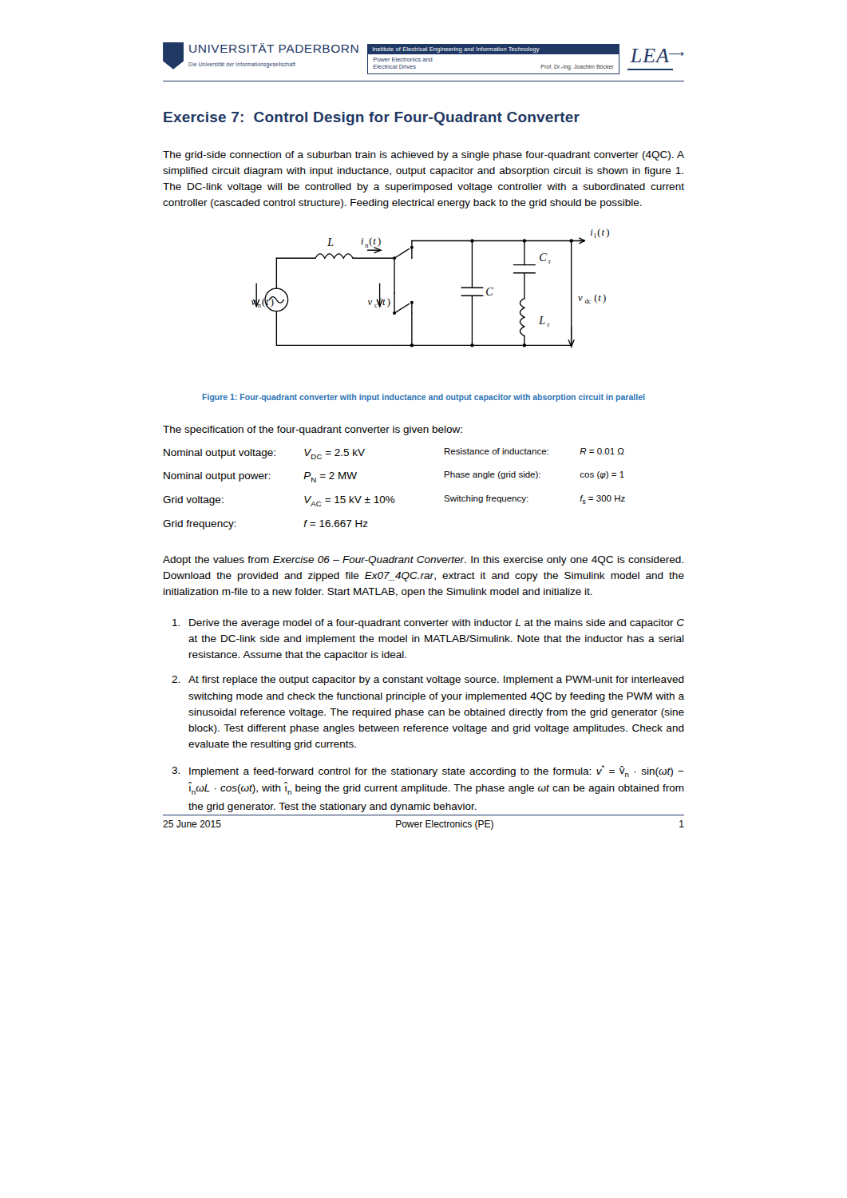UNIVERSITÄT PADERBORN
Die Universität der Informationsgesellschaft
Institute of Electrical Engineering and Information Technology
Power Electronics and
Electrical Drives Prof. Dr.-Ing. Joachim Böcker
LEA⟶
Exercise 7: Control Design for Four-Quadrant Converter
The grid-side connection of a suburban train is achieved by a single phase four-quadrant converter (4QC). A simplified circuit diagram with input inductance, output capacitor and absorption circuit is shown in figure 1. The DC-link voltage will be controlled by a superimposed voltage controller with a subordinated current controller (cascaded control structure). Feeding electrical energy back to the grid should be possible.
v n ( t ) L i n ( t ) v c ( t ) C C r L r v dc ( t ) i l ( t )
Figure 1: Four-quadrant converter with input inductance and output capacitor with absorption circuit in parallel
The specification of the four-quadrant converter is given below:
| Nominal output voltage: | V DC = 2.5 kV | Resistance of inductance: | R = 0.01 Ω |
| Nominal output power: | P N = 2 MW | Phase angle (grid side): | cos ( φ ) = 1 |
| Grid voltage: | V AC = 15 kV ± 10% | Switching frequency: | f s = 300 Hz |
| Grid frequency: | f = 16.667 Hz | | |
Adopt the values from Exercise 06 – Four-Quadrant Converter. In this exercise only one 4QC is considered. Download the provided and zipped file Ex07_4QC.rar, extract it and copy the Simulink model and the initialization m-file to a new folder. Start MATLAB, open the Simulink model and initialize it.
Derive the average model of a four-quadrant converter with inductor L at the mains side and capacitor C at the DC-link side and implement the model in MATLAB/Simulink. Note that the inductor has a serial resistance. Assume that the capacitor is ideal.
At first replace the output capacitor by a constant voltage source. Implement a PWM-unit for interleaved switching mode and check the functional principle of your implemented 4QC by feeding the PWM with a sinusoidal reference voltage. The required phase can be obtained directly from the grid generator (sine block). Test different phase angles between reference voltage and grid voltage amplitudes. Check and evaluate the resulting grid currents.
Implement a feed-forward control for the stationary state according to the formula: v* = v̂n · sin(ωt) − ı̂nωL · cos(ωt), with ı̂n being the grid current amplitude. The phase angle ωt can be again obtained from the grid generator. Test the stationary and dynamic behavior.
25 June 2015 Power Electronics (PE) 1